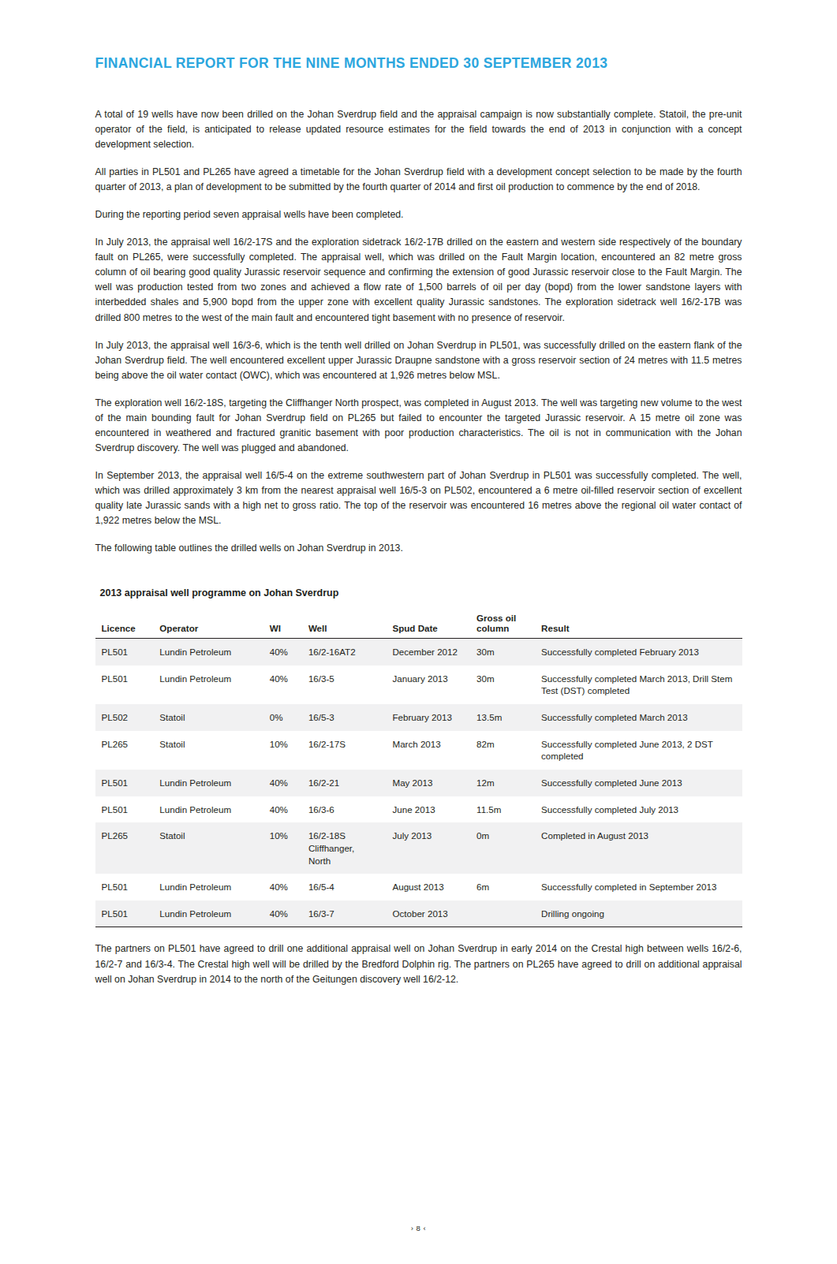Financial Report for the Nine Months Ended 30 September 2013
A total of 19 wells have now been drilled on the Johan Sverdrup field and the appraisal campaign is now substantially complete. Statoil, the pre-unit operator of the field, is anticipated to release updated resource estimates for the field towards the end of 2013 in conjunction with a concept development selection.
All parties in PL501 and PL265 have agreed a timetable for the Johan Sverdrup field with a development concept selection to be made by the fourth quarter of 2013, a plan of development to be submitted by the fourth quarter of 2014 and first oil production to commence by the end of 2018.
During the reporting period seven appraisal wells have been completed.
In July 2013, the appraisal well 16/2-17S and the exploration sidetrack 16/2-17B drilled on the eastern and western side respectively of the boundary fault on PL265, were successfully completed. The appraisal well, which was drilled on the Fault Margin location, encountered an 82 metre gross column of oil bearing good quality Jurassic reservoir sequence and confirming the extension of good Jurassic reservoir close to the Fault Margin. The well was production tested from two zones and achieved a flow rate of 1,500 barrels of oil per day (bopd) from the lower sandstone layers with interbedded shales and 5,900 bopd from the upper zone with excellent quality Jurassic sandstones. The exploration sidetrack well 16/2-17B was drilled 800 metres to the west of the main fault and encountered tight basement with no presence of reservoir.
In July 2013, the appraisal well 16/3-6, which is the tenth well drilled on Johan Sverdrup in PL501, was successfully drilled on the eastern flank of the Johan Sverdrup field. The well encountered excellent upper Jurassic Draupne sandstone with a gross reservoir section of 24 metres with 11.5 metres being above the oil water contact (OWC), which was encountered at 1,926 metres below MSL.
The exploration well 16/2-18S, targeting the Cliffhanger North prospect, was completed in August 2013. The well was targeting new volume to the west of the main bounding fault for Johan Sverdrup field on PL265 but failed to encounter the targeted Jurassic reservoir. A 15 metre oil zone was encountered in weathered and fractured granitic basement with poor production characteristics. The oil is not in communication with the Johan Sverdrup discovery. The well was plugged and abandoned.
In September 2013, the appraisal well 16/5-4 on the extreme southwestern part of Johan Sverdrup in PL501 was successfully completed. The well, which was drilled approximately 3 km from the nearest appraisal well 16/5-3 on PL502, encountered a 6 metre oil-filled reservoir section of excellent quality late Jurassic sands with a high net to gross ratio. The top of the reservoir was encountered 16 metres above the regional oil water contact of 1,922 metres below the MSL.
The following table outlines the drilled wells on Johan Sverdrup in 2013.
2013 appraisal well programme on Johan Sverdrup
| Licence | Operator | WI | Well | Spud Date | Gross oil column | Result |
| --- | --- | --- | --- | --- | --- | --- |
| PL501 | Lundin Petroleum | 40% | 16/2-16AT2 | December 2012 | 30m | Successfully completed February 2013 |
| PL501 | Lundin Petroleum | 40% | 16/3-5 | January 2013 | 30m | Successfully completed March 2013, Drill Stem Test (DST) completed |
| PL502 | Statoil | 0% | 16/5-3 | February 2013 | 13.5m | Successfully completed March 2013 |
| PL265 | Statoil | 10% | 16/2-17S | March 2013 | 82m | Successfully completed June 2013, 2 DST completed |
| PL501 | Lundin Petroleum | 40% | 16/2-21 | May 2013 | 12m | Successfully completed June 2013 |
| PL501 | Lundin Petroleum | 40% | 16/3-6 | June 2013 | 11.5m | Successfully completed July 2013 |
| PL265 | Statoil | 10% | 16/2-18S Cliffhanger, North | July 2013 | 0m | Completed in August 2013 |
| PL501 | Lundin Petroleum | 40% | 16/5-4 | August 2013 | 6m | Successfully completed in September 2013 |
| PL501 | Lundin Petroleum | 40% | 16/3-7 | October 2013 | | Drilling ongoing |
The partners on PL501 have agreed to drill one additional appraisal well on Johan Sverdrup in early 2014 on the Crestal high between wells 16/2-6, 16/2-7 and 16/3-4. The Crestal high well will be drilled by the Bredford Dolphin rig. The partners on PL265 have agreed to drill on additional appraisal well on Johan Sverdrup in 2014 to the north of the Geitungen discovery well 16/2-12.
› 8 ‹